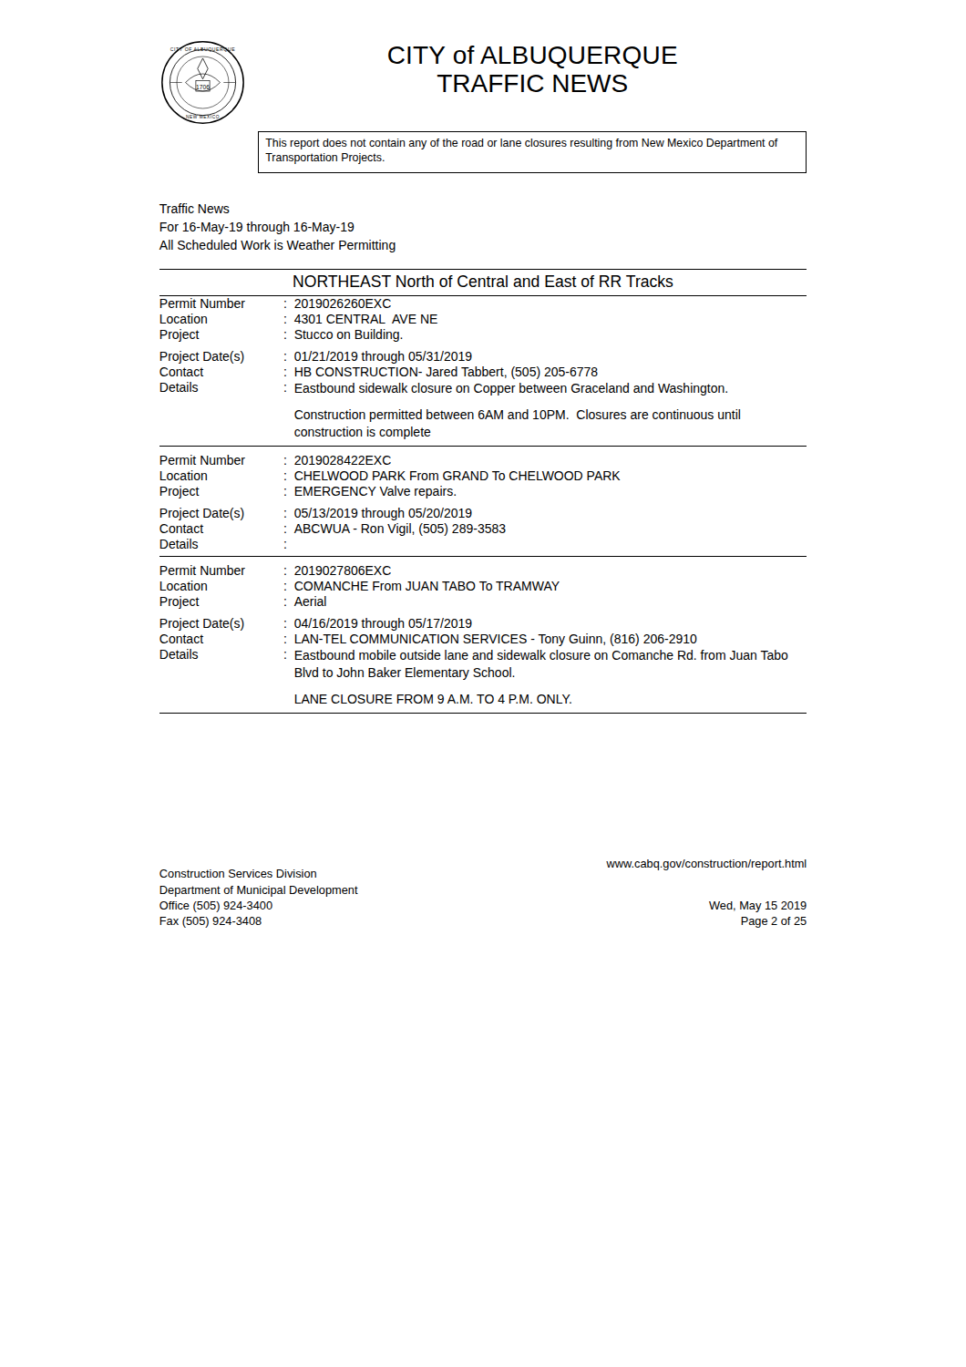1706 CITY OF ALBUQUERQUE NEW MEXICO
CITY of ALBUQUERQUE
TRAFFIC NEWS
This report does not contain any of the road or lane closures resulting from New Mexico Department of Transportation Projects.
Traffic News
For 16-May-19 through 16-May-19
All Scheduled Work is Weather Permitting
NORTHEAST North of Central and East of RR Tracks
| Permit Number | : | 2019026260EXC |
| Location | : | 4301 CENTRAL AVE NE |
| Project | : | Stucco on Building. |
| Project Date(s) | : | 01/21/2019 through 05/31/2019 |
| Contact | : | HB CONSTRUCTION- Jared Tabbert, (505) 205-6778 |
| Details | : | Eastbound sidewalk closure on Copper between Graceland and Washington. Construction permitted between 6AM and 10PM. Closures are continuous until construction is complete |
| Permit Number | : | 2019028422EXC |
| Location | : | CHELWOOD PARK From GRAND To CHELWOOD PARK |
| Project | : | EMERGENCY Valve repairs. |
| Project Date(s) | : | 05/13/2019 through 05/20/2019 |
| Contact | : | ABCWUA - Ron Vigil, (505) 289-3583 |
| Details | : | |
| Permit Number | : | 2019027806EXC |
| Location | : | COMANCHE From JUAN TABO To TRAMWAY |
| Project | : | Aerial |
| Project Date(s) | : | 04/16/2019 through 05/17/2019 |
| Contact | : | LAN-TEL COMMUNICATION SERVICES - Tony Guinn, (816) 206-2910 |
| Details | : | Eastbound mobile outside lane and sidewalk closure on Comanche Rd. from Juan Tabo Blvd to John Baker Elementary School. LANE CLOSURE FROM 9 A.M. TO 4 P.M. ONLY. |
Construction Services Division Department of Municipal Development Office (505) 924-3400 Fax (505) 924-3408
www.cabq.gov/construction/report.html
Wed, May 15 2019
Page 2 of 25